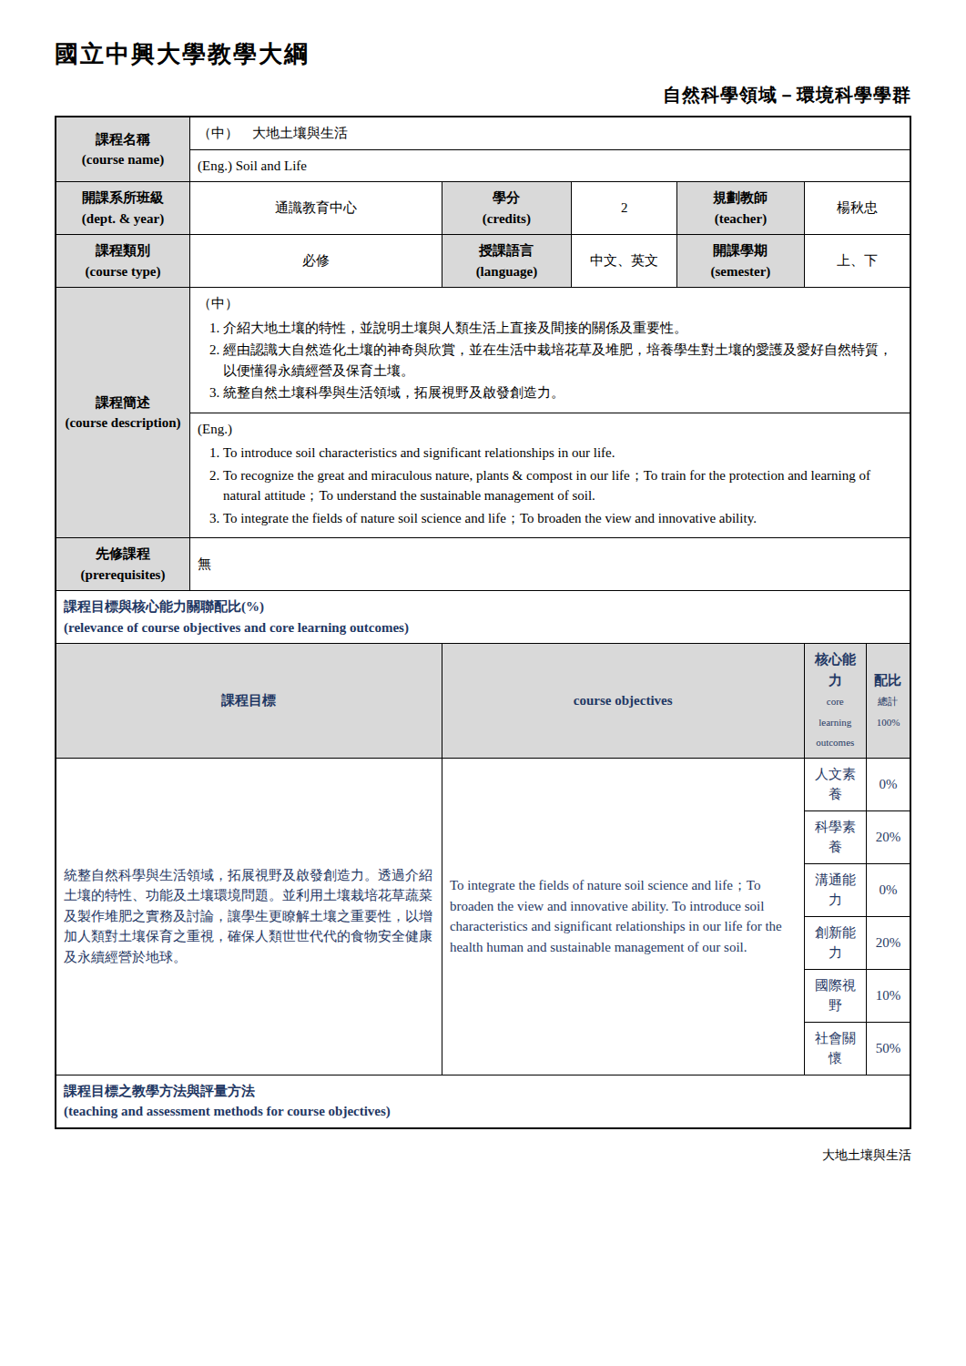國立中興大學教學大綱
自然科學領域－環境科學學群
| 課程名稱 (course name) | （中） 大地土壤與生活 |
| (Eng.) Soil and Life |
| 開課系所班級 (dept. & year) | 通識教育中心 | 學分 (credits) | 2 | 規劃教師 (teacher) | 楊秋忠 |
| 課程類別 (course type) | 必修 | 授課語言 (language) | 中文、英文 | 開課學期 (semester) | 上、下 |
| 課程簡述 (course description) | （中） 介紹大地土壤的特性，並說明土壤與人類生活上直接及間接的關係及重要性。 經由認識大自然造化土壤的神奇與欣賞，並在生活中栽培花草及堆肥，培養學生對土壤的愛護及愛好自然特質，以便懂得永續經營及保育土壤。 統整自然土壤科學與生活領域，拓展視野及啟發創造力。 |
| (Eng.) To introduce soil characteristics and significant relationships in our life. To recognize the great and miraculous nature, plants & compost in our life；To train for the protection and learning of natural attitude；To understand the sustainable management of soil. To integrate the fields of nature soil science and life；To broaden the view and innovative ability. |
| 先修課程 (prerequisites) | 無 |
| 課程目標與核心能力關聯配比(%) (relevance of course objectives and core learning outcomes) |
| 課程目標 | course objectives | 核心能力 core learning outcomes | 配比 總計 100% |
| 統整自然科學與生活領域，拓展視野及啟發創造力。透過介紹土壤的特性、功能及土壤環境問題。並利用土壤栽培花草蔬菜及製作堆肥之實務及討論，讓學生更瞭解土壤之重要性，以增加人類對土壤保育之重視，確保人類世世代代的食物安全健康及永續經營於地球。 | To integrate the fields of nature soil science and life；To broaden the view and innovative ability. To introduce soil characteristics and significant relationships in our life for the health human and sustainable management of our soil. | 人文素養 | 0% |
| 科學素養 | 20% |
| 溝通能力 | 0% |
| 創新能力 | 20% |
| 國際視野 | 10% |
| 社會關懷 | 50% |
| 課程目標之教學方法與評量方法 (teaching and assessment methods for course objectives) |
大地土壤與生活